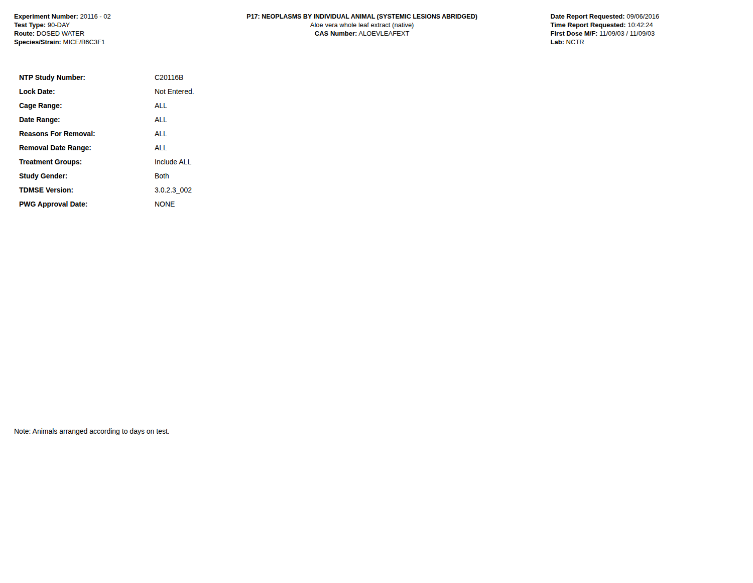| Experiment Number: 20116 - 02 | P17: NEOPLASMS BY INDIVIDUAL ANIMAL (SYSTEMIC LESIONS ABRIDGED) | Date Report Requested: 09/06/2016 |
| Test Type: 90-DAY | Aloe vera whole leaf extract (native) | Time Report Requested: 10:42:24 |
| Route: DOSED WATER | CAS Number: ALOEVLEAFEXT | First Dose M/F: 11/09/03 / 11/09/03 |
| Species/Strain: MICE/B6C3F1 | | Lab: NCTR |
| NTP Study Number: | C20116B |
| Lock Date: | Not Entered. |
| Cage Range: | ALL |
| Date Range: | ALL |
| Reasons For Removal: | ALL |
| Removal Date Range: | ALL |
| Treatment Groups: | Include ALL |
| Study Gender: | Both |
| TDMSE Version: | 3.0.2.3_002 |
| PWG Approval Date: | NONE |
Note: Animals arranged according to days on test.